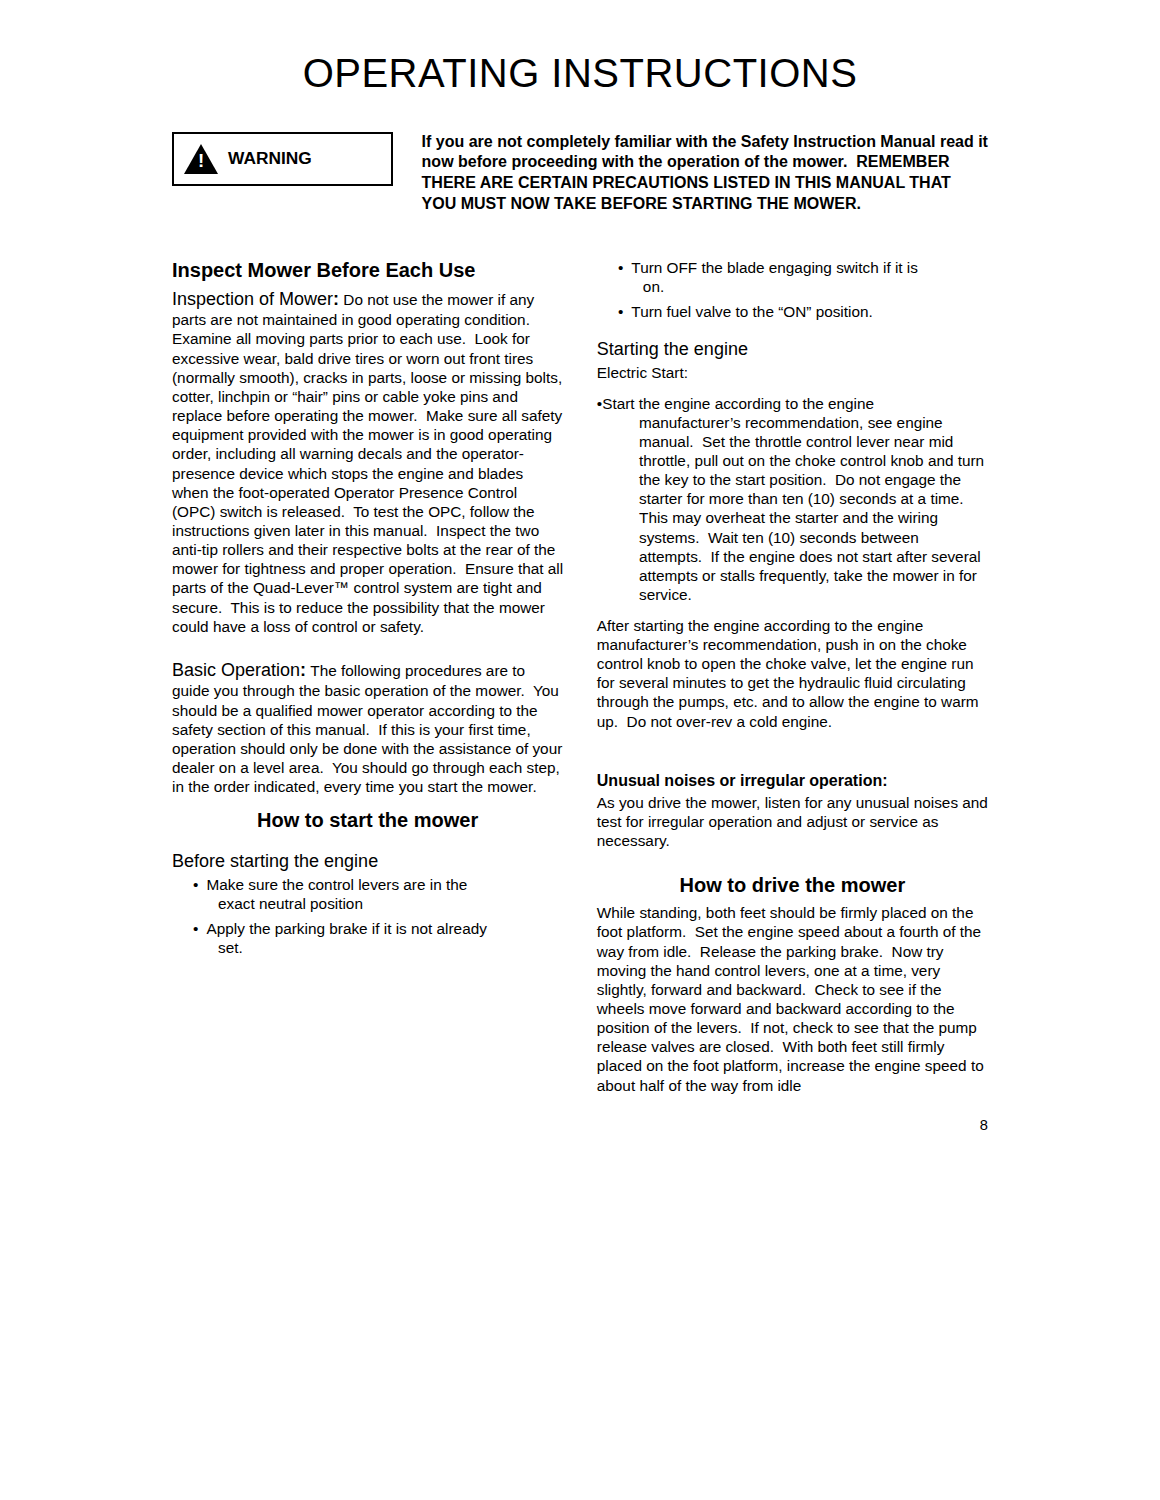OPERATING INSTRUCTIONS
WARNING
If you are not completely familiar with the Safety Instruction Manual read it now before proceeding with the operation of the mower. REMEMBER THERE ARE CERTAIN PRECAUTIONS LISTED IN THIS MANUAL THAT YOU MUST NOW TAKE BEFORE STARTING THE MOWER.
Inspect Mower Before Each Use
Inspection of Mower: Do not use the mower if any parts are not maintained in good operating condition. Examine all moving parts prior to each use. Look for excessive wear, bald drive tires or worn out front tires (normally smooth), cracks in parts, loose or missing bolts, cotter, linchpin or “hair” pins or cable yoke pins and replace before operating the mower. Make sure all safety equipment provided with the mower is in good operating order, including all warning decals and the operator-presence device which stops the engine and blades when the foot-operated Operator Presence Control (OPC) switch is released. To test the OPC, follow the instructions given later in this manual. Inspect the two anti-tip rollers and their respective bolts at the rear of the mower for tightness and proper operation. Ensure that all parts of the Quad-Lever™ control system are tight and secure. This is to reduce the possibility that the mower could have a loss of control or safety.
Basic Operation: The following procedures are to guide you through the basic operation of the mower. You should be a qualified mower operator according to the safety section of this manual. If this is your first time, operation should only be done with the assistance of your dealer on a level area. You should go through each step, in the order indicated, every time you start the mower.
How to start the mower
Before starting the engine
Make sure the control levers are in the exact neutral position
Apply the parking brake if it is not already set.
Turn OFF the blade engaging switch if it is on.
Turn fuel valve to the “ON” position.
Starting the engine
Electric Start:
•Start the engine according to the enginemanufacturer’s recommendation, see engine manual. Set the throttle control lever near mid throttle, pull out on the choke control knob and turn the key to the start position. Do not engage the starter for more than ten (10) seconds at a time. This may overheat the starter and the wiring systems. Wait ten (10) seconds between attempts. If the engine does not start after several attempts or stalls frequently, take the mower in for service.
After starting the engine according to the engine manufacturer’s recommendation, push in on the choke control knob to open the choke valve, let the engine run for several minutes to get the hydraulic fluid circulating through the pumps, etc. and to allow the engine to warm up. Do not over-rev a cold engine.
Unusual noises or irregular operation:
As you drive the mower, listen for any unusual noises and test for irregular operation and adjust or service as necessary.
How to drive the mower
While standing, both feet should be firmly placed on the foot platform. Set the engine speed about a fourth of the way from idle. Release the parking brake. Now try moving the hand control levers, one at a time, very slightly, forward and backward. Check to see if the wheels move forward and backward according to the position of the levers. If not, check to see that the pump release valves are closed. With both feet still firmly placed on the foot platform, increase the engine speed to about half of the way from idle
8